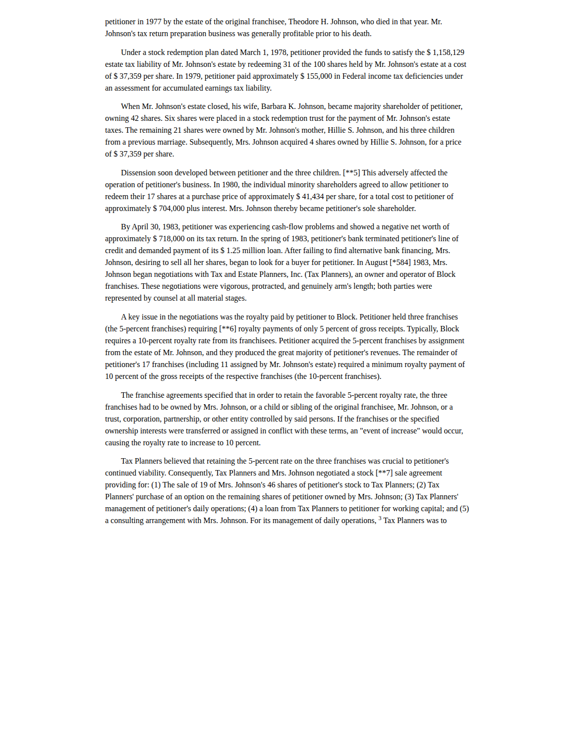petitioner in 1977 by the estate of the original franchisee, Theodore H. Johnson, who died in that year. Mr. Johnson's tax return preparation business was generally profitable prior to his death.
Under a stock redemption plan dated March 1, 1978, petitioner provided the funds to satisfy the $ 1,158,129 estate tax liability of Mr. Johnson's estate by redeeming 31 of the 100 shares held by Mr. Johnson's estate at a cost of $ 37,359 per share. In 1979, petitioner paid approximately $ 155,000 in Federal income tax deficiencies under an assessment for accumulated earnings tax liability.
When Mr. Johnson's estate closed, his wife, Barbara K. Johnson, became majority shareholder of petitioner, owning 42 shares. Six shares were placed in a stock redemption trust for the payment of Mr. Johnson's estate taxes. The remaining 21 shares were owned by Mr. Johnson's mother, Hillie S. Johnson, and his three children from a previous marriage. Subsequently, Mrs. Johnson acquired 4 shares owned by Hillie S. Johnson, for a price of $ 37,359 per share.
Dissension soon developed between petitioner and the three children. [**5] This adversely affected the operation of petitioner's business. In 1980, the individual minority shareholders agreed to allow petitioner to redeem their 17 shares at a purchase price of approximately $ 41,434 per share, for a total cost to petitioner of approximately $ 704,000 plus interest. Mrs. Johnson thereby became petitioner's sole shareholder.
By April 30, 1983, petitioner was experiencing cash-flow problems and showed a negative net worth of approximately $ 718,000 on its tax return. In the spring of 1983, petitioner's bank terminated petitioner's line of credit and demanded payment of its $ 1.25 million loan. After failing to find alternative bank financing, Mrs. Johnson, desiring to sell all her shares, began to look for a buyer for petitioner. In August [*584] 1983, Mrs. Johnson began negotiations with Tax and Estate Planners, Inc. (Tax Planners), an owner and operator of Block franchises. These negotiations were vigorous, protracted, and genuinely arm's length; both parties were represented by counsel at all material stages.
A key issue in the negotiations was the royalty paid by petitioner to Block. Petitioner held three franchises (the 5-percent franchises) requiring [**6] royalty payments of only 5 percent of gross receipts. Typically, Block requires a 10-percent royalty rate from its franchisees. Petitioner acquired the 5-percent franchises by assignment from the estate of Mr. Johnson, and they produced the great majority of petitioner's revenues. The remainder of petitioner's 17 franchises (including 11 assigned by Mr. Johnson's estate) required a minimum royalty payment of 10 percent of the gross receipts of the respective franchises (the 10-percent franchises).
The franchise agreements specified that in order to retain the favorable 5-percent royalty rate, the three franchises had to be owned by Mrs. Johnson, or a child or sibling of the original franchisee, Mr. Johnson, or a trust, corporation, partnership, or other entity controlled by said persons. If the franchises or the specified ownership interests were transferred or assigned in conflict with these terms, an "event of increase" would occur, causing the royalty rate to increase to 10 percent.
Tax Planners believed that retaining the 5-percent rate on the three franchises was crucial to petitioner's continued viability. Consequently, Tax Planners and Mrs. Johnson negotiated a stock [**7] sale agreement providing for: (1) The sale of 19 of Mrs. Johnson's 46 shares of petitioner's stock to Tax Planners; (2) Tax Planners' purchase of an option on the remaining shares of petitioner owned by Mrs. Johnson; (3) Tax Planners' management of petitioner's daily operations; (4) a loan from Tax Planners to petitioner for working capital; and (5) a consulting arrangement with Mrs. Johnson. For its management of daily operations, 3 Tax Planners was to